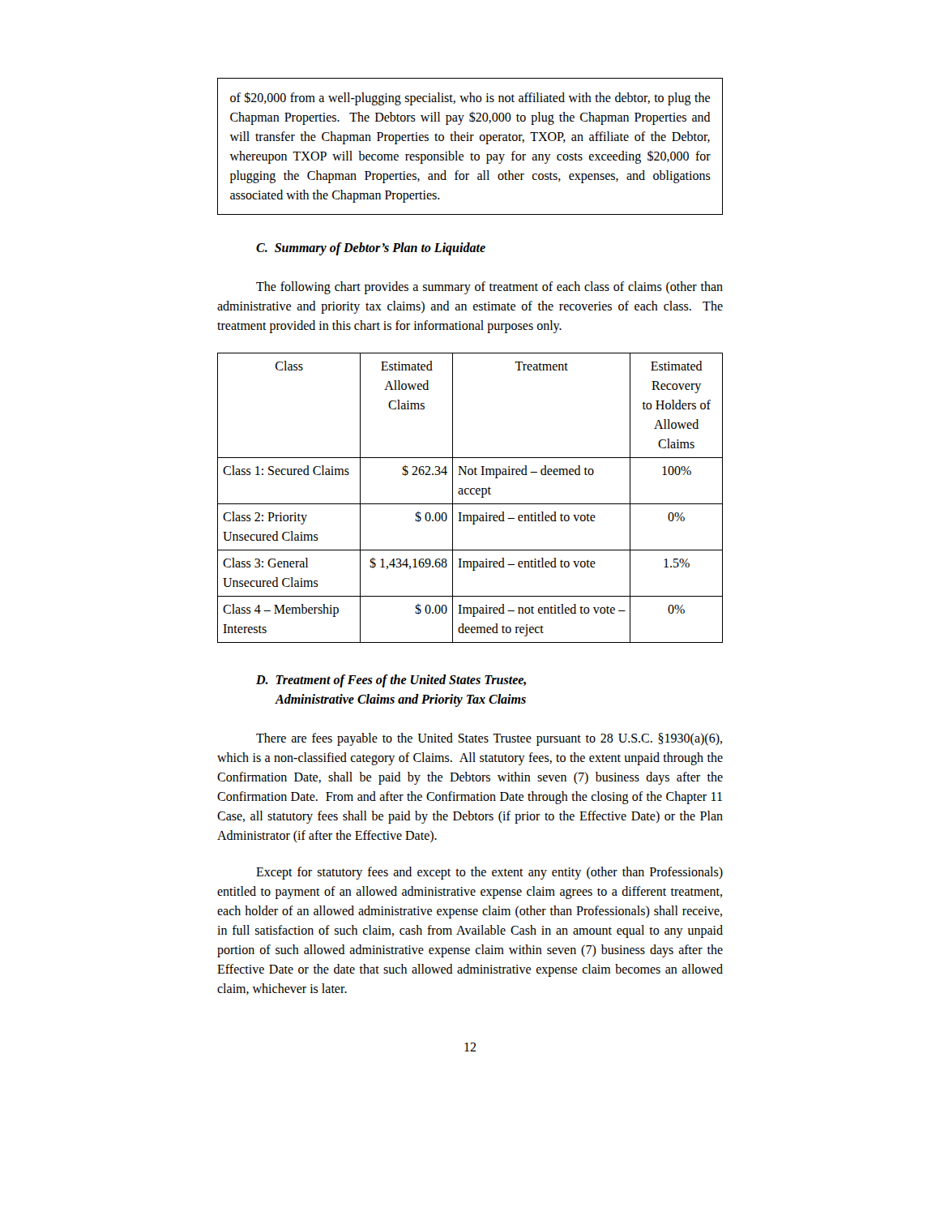of $20,000 from a well-plugging specialist, who is not affiliated with the debtor, to plug the Chapman Properties. The Debtors will pay $20,000 to plug the Chapman Properties and will transfer the Chapman Properties to their operator, TXOP, an affiliate of the Debtor, whereupon TXOP will become responsible to pay for any costs exceeding $20,000 for plugging the Chapman Properties, and for all other costs, expenses, and obligations associated with the Chapman Properties.
C. Summary of Debtor’s Plan to Liquidate
The following chart provides a summary of treatment of each class of claims (other than administrative and priority tax claims) and an estimate of the recoveries of each class. The treatment provided in this chart is for informational purposes only.
| Class | Estimated Allowed Claims | Treatment | Estimated Recovery to Holders of Allowed Claims |
| --- | --- | --- | --- |
| Class 1: Secured Claims | $ 262.34 | Not Impaired – deemed to accept | 100% |
| Class 2: Priority Unsecured Claims | $ 0.00 | Impaired – entitled to vote | 0% |
| Class 3: General Unsecured Claims | $ 1,434,169.68 | Impaired – entitled to vote | 1.5% |
| Class 4 – Membership Interests | $ 0.00 | Impaired – not entitled to vote – deemed to reject | 0% |
D. Treatment of Fees of the United States Trustee, Administrative Claims and Priority Tax Claims
There are fees payable to the United States Trustee pursuant to 28 U.S.C. §1930(a)(6), which is a non-classified category of Claims. All statutory fees, to the extent unpaid through the Confirmation Date, shall be paid by the Debtors within seven (7) business days after the Confirmation Date. From and after the Confirmation Date through the closing of the Chapter 11 Case, all statutory fees shall be paid by the Debtors (if prior to the Effective Date) or the Plan Administrator (if after the Effective Date).
Except for statutory fees and except to the extent any entity (other than Professionals) entitled to payment of an allowed administrative expense claim agrees to a different treatment, each holder of an allowed administrative expense claim (other than Professionals) shall receive, in full satisfaction of such claim, cash from Available Cash in an amount equal to any unpaid portion of such allowed administrative expense claim within seven (7) business days after the Effective Date or the date that such allowed administrative expense claim becomes an allowed claim, whichever is later.
12